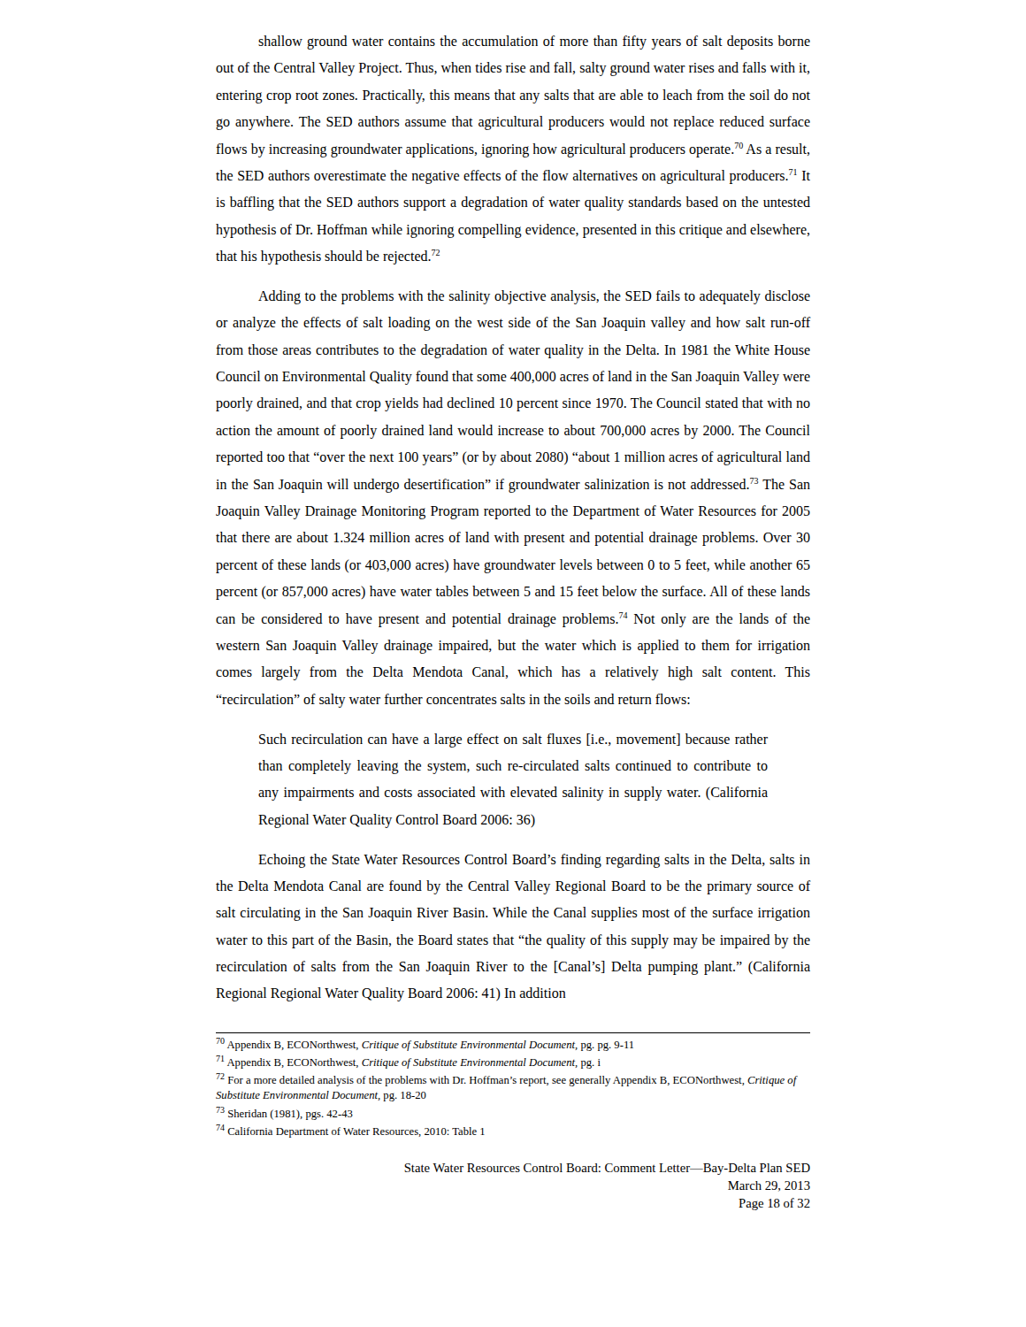shallow ground water contains the accumulation of more than fifty years of salt deposits borne out of the Central Valley Project. Thus, when tides rise and fall, salty ground water rises and falls with it, entering crop root zones. Practically, this means that any salts that are able to leach from the soil do not go anywhere. The SED authors assume that agricultural producers would not replace reduced surface flows by increasing groundwater applications, ignoring how agricultural producers operate.70 As a result, the SED authors overestimate the negative effects of the flow alternatives on agricultural producers.71 It is baffling that the SED authors support a degradation of water quality standards based on the untested hypothesis of Dr. Hoffman while ignoring compelling evidence, presented in this critique and elsewhere, that his hypothesis should be rejected.72
Adding to the problems with the salinity objective analysis, the SED fails to adequately disclose or analyze the effects of salt loading on the west side of the San Joaquin valley and how salt run-off from those areas contributes to the degradation of water quality in the Delta. In 1981 the White House Council on Environmental Quality found that some 400,000 acres of land in the San Joaquin Valley were poorly drained, and that crop yields had declined 10 percent since 1970. The Council stated that with no action the amount of poorly drained land would increase to about 700,000 acres by 2000. The Council reported too that “over the next 100 years” (or by about 2080) “about 1 million acres of agricultural land in the San Joaquin will undergo desertification” if groundwater salinization is not addressed.73 The San Joaquin Valley Drainage Monitoring Program reported to the Department of Water Resources for 2005 that there are about 1.324 million acres of land with present and potential drainage problems. Over 30 percent of these lands (or 403,000 acres) have groundwater levels between 0 to 5 feet, while another 65 percent (or 857,000 acres) have water tables between 5 and 15 feet below the surface. All of these lands can be considered to have present and potential drainage problems.74 Not only are the lands of the western San Joaquin Valley drainage impaired, but the water which is applied to them for irrigation comes largely from the Delta Mendota Canal, which has a relatively high salt content. This “recirculation” of salty water further concentrates salts in the soils and return flows:
Such recirculation can have a large effect on salt fluxes [i.e., movement] because rather than completely leaving the system, such re-circulated salts continued to contribute to any impairments and costs associated with elevated salinity in supply water. (California Regional Water Quality Control Board 2006: 36)
Echoing the State Water Resources Control Board’s finding regarding salts in the Delta, salts in the Delta Mendota Canal are found by the Central Valley Regional Board to be the primary source of salt circulating in the San Joaquin River Basin. While the Canal supplies most of the surface irrigation water to this part of the Basin, the Board states that “the quality of this supply may be impaired by the recirculation of salts from the San Joaquin River to the [Canal’s] Delta pumping plant.” (California Regional Regional Water Quality Board 2006: 41) In addition
70 Appendix B, ECONorthwest, Critique of Substitute Environmental Document, pg. pg. 9-11
71 Appendix B, ECONorthwest, Critique of Substitute Environmental Document, pg. i
72 For a more detailed analysis of the problems with Dr. Hoffman’s report, see generally Appendix B, ECONorthwest, Critique of Substitute Environmental Document, pg. 18-20
73 Sheridan (1981), pgs. 42-43
74 California Department of Water Resources, 2010: Table 1
State Water Resources Control Board: Comment Letter—Bay-Delta Plan SED
March 29, 2013
Page 18 of 32